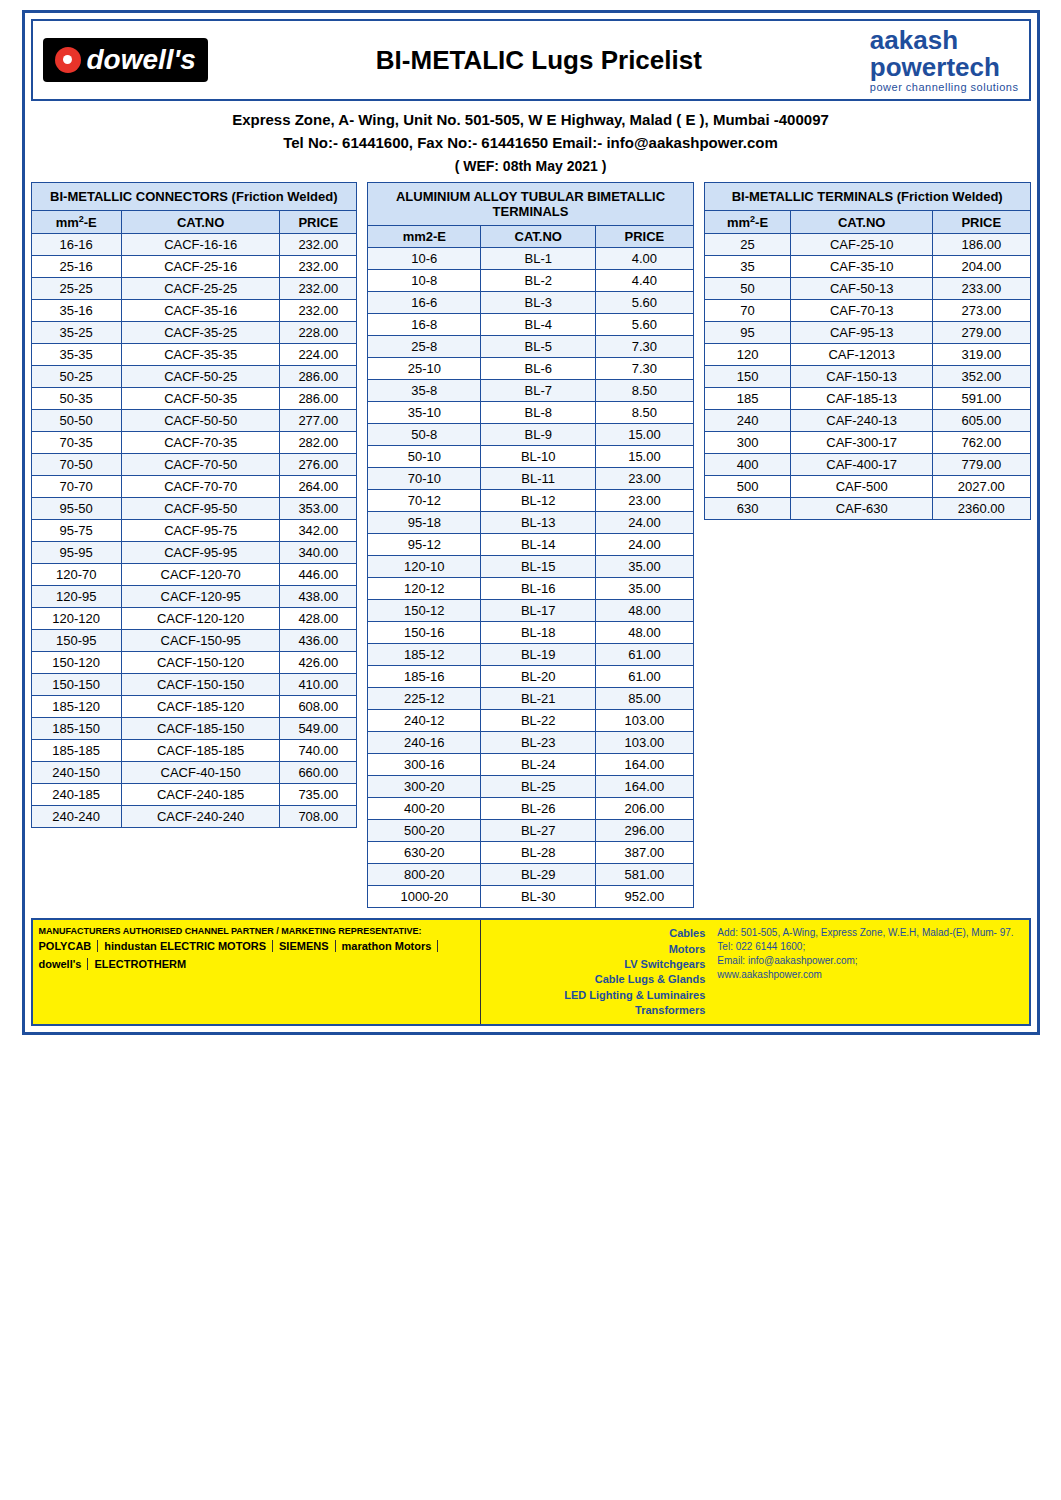dowell's
BI-METALIC Lugs Pricelist
aakash
powertech
power channelling solutions
Express Zone, A- Wing, Unit No. 501-505, W E Highway, Malad ( E ), Mumbai -400097
Tel No:- 61441600, Fax No:- 61441650 Email:- info@aakashpower.com
( WEF: 08th May 2021 )
| BI-METALLIC CONNECTORS (Friction Welded) |
| --- |
| mm 2 -E | CAT.NO | PRICE |
| 16-16 | CACF-16-16 | 232.00 |
| 25-16 | CACF-25-16 | 232.00 |
| 25-25 | CACF-25-25 | 232.00 |
| 35-16 | CACF-35-16 | 232.00 |
| 35-25 | CACF-35-25 | 228.00 |
| 35-35 | CACF-35-35 | 224.00 |
| 50-25 | CACF-50-25 | 286.00 |
| 50-35 | CACF-50-35 | 286.00 |
| 50-50 | CACF-50-50 | 277.00 |
| 70-35 | CACF-70-35 | 282.00 |
| 70-50 | CACF-70-50 | 276.00 |
| 70-70 | CACF-70-70 | 264.00 |
| 95-50 | CACF-95-50 | 353.00 |
| 95-75 | CACF-95-75 | 342.00 |
| 95-95 | CACF-95-95 | 340.00 |
| 120-70 | CACF-120-70 | 446.00 |
| 120-95 | CACF-120-95 | 438.00 |
| 120-120 | CACF-120-120 | 428.00 |
| 150-95 | CACF-150-95 | 436.00 |
| 150-120 | CACF-150-120 | 426.00 |
| 150-150 | CACF-150-150 | 410.00 |
| 185-120 | CACF-185-120 | 608.00 |
| 185-150 | CACF-185-150 | 549.00 |
| 185-185 | CACF-185-185 | 740.00 |
| 240-150 | CACF-40-150 | 660.00 |
| 240-185 | CACF-240-185 | 735.00 |
| 240-240 | CACF-240-240 | 708.00 |
| ALUMINIUM ALLOY TUBULAR BIMETALLIC TERMINALS |
| --- |
| mm2-E | CAT.NO | PRICE |
| 10-6 | BL-1 | 4.00 |
| 10-8 | BL-2 | 4.40 |
| 16-6 | BL-3 | 5.60 |
| 16-8 | BL-4 | 5.60 |
| 25-8 | BL-5 | 7.30 |
| 25-10 | BL-6 | 7.30 |
| 35-8 | BL-7 | 8.50 |
| 35-10 | BL-8 | 8.50 |
| 50-8 | BL-9 | 15.00 |
| 50-10 | BL-10 | 15.00 |
| 70-10 | BL-11 | 23.00 |
| 70-12 | BL-12 | 23.00 |
| 95-18 | BL-13 | 24.00 |
| 95-12 | BL-14 | 24.00 |
| 120-10 | BL-15 | 35.00 |
| 120-12 | BL-16 | 35.00 |
| 150-12 | BL-17 | 48.00 |
| 150-16 | BL-18 | 48.00 |
| 185-12 | BL-19 | 61.00 |
| 185-16 | BL-20 | 61.00 |
| 225-12 | BL-21 | 85.00 |
| 240-12 | BL-22 | 103.00 |
| 240-16 | BL-23 | 103.00 |
| 300-16 | BL-24 | 164.00 |
| 300-20 | BL-25 | 164.00 |
| 400-20 | BL-26 | 206.00 |
| 500-20 | BL-27 | 296.00 |
| 630-20 | BL-28 | 387.00 |
| 800-20 | BL-29 | 581.00 |
| 1000-20 | BL-30 | 952.00 |
| BI-METALLIC TERMINALS (Friction Welded) |
| --- |
| mm 2 -E | CAT.NO | PRICE |
| 25 | CAF-25-10 | 186.00 |
| 35 | CAF-35-10 | 204.00 |
| 50 | CAF-50-13 | 233.00 |
| 70 | CAF-70-13 | 273.00 |
| 95 | CAF-95-13 | 279.00 |
| 120 | CAF-12013 | 319.00 |
| 150 | CAF-150-13 | 352.00 |
| 185 | CAF-185-13 | 591.00 |
| 240 | CAF-240-13 | 605.00 |
| 300 | CAF-300-17 | 762.00 |
| 400 | CAF-400-17 | 779.00 |
| 500 | CAF-500 | 2027.00 |
| 630 | CAF-630 | 2360.00 |
MANUFACTURERS AUTHORISED CHANNEL PARTNER / MARKETING REPRESENTATIVE:
POLYCAB hindustan ELECTRIC MOTORS SIEMENS marathon Motors dowell's ELECTROTHERM
Cables
Motors
LV Switchgears
Cable Lugs & Glands
LED Lighting & Luminaires
Transformers
Add: 501-505, A-Wing, Express Zone, W.E.H, Malad-(E), Mum- 97.
Tel: 022 6144 1600;
Email: info@aakashpower.com;
www.aakashpower.com